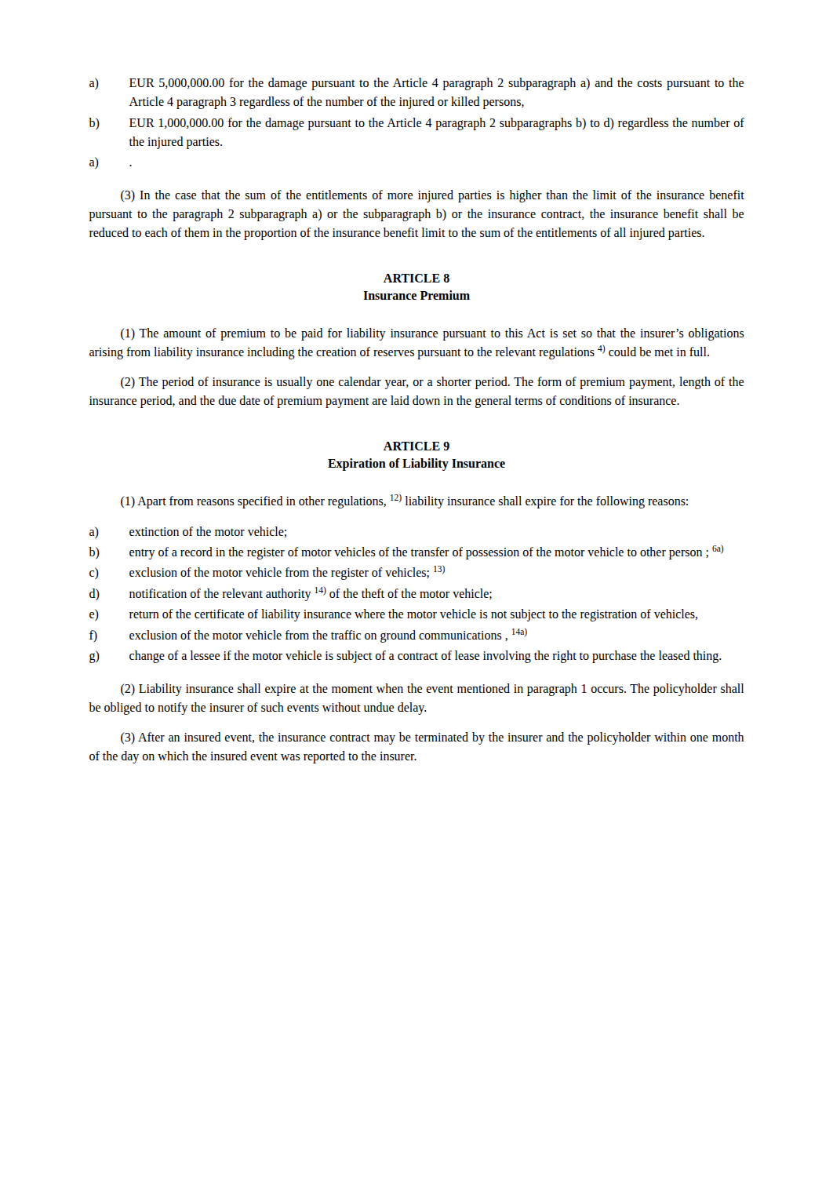a) EUR 5,000,000.00 for the damage pursuant to the Article 4 paragraph 2 subparagraph a) and the costs pursuant to the Article 4 paragraph 3 regardless of the number of the injured or killed persons,
b) EUR 1,000,000.00 for the damage pursuant to the Article 4 paragraph 2 subparagraphs b) to d) regardless the number of the injured parties.
a).
(3) In the case that the sum of the entitlements of more injured parties is higher than the limit of the insurance benefit pursuant to the paragraph 2 subparagraph a) or the subparagraph b) or the insurance contract, the insurance benefit shall be reduced to each of them in the proportion of the insurance benefit limit to the sum of the entitlements of all injured parties.
ARTICLE 8 Insurance Premium
(1) The amount of premium to be paid for liability insurance pursuant to this Act is set so that the insurer’s obligations arising from liability insurance including the creation of reserves pursuant to the relevant regulations 4) could be met in full.
(2) The period of insurance is usually one calendar year, or a shorter period. The form of premium payment, length of the insurance period, and the due date of premium payment are laid down in the general terms of conditions of insurance.
ARTICLE 9 Expiration of Liability Insurance
(1) Apart from reasons specified in other regulations, 12) liability insurance shall expire for the following reasons:
a) extinction of the motor vehicle;
b) entry of a record in the register of motor vehicles of the transfer of possession of the motor vehicle to other person ; 6a)
c) exclusion of the motor vehicle from the register of vehicles; 13)
d) notification of the relevant authority 14) of the theft of the motor vehicle;
e) return of the certificate of liability insurance where the motor vehicle is not subject to the registration of vehicles,
f) exclusion of the motor vehicle from the traffic on ground communications , 14a)
g) change of a lessee if the motor vehicle is subject of a contract of lease involving the right to purchase the leased thing.
(2) Liability insurance shall expire at the moment when the event mentioned in paragraph 1 occurs. The policyholder shall be obliged to notify the insurer of such events without undue delay.
(3) After an insured event, the insurance contract may be terminated by the insurer and the policyholder within one month of the day on which the insured event was reported to the insurer.